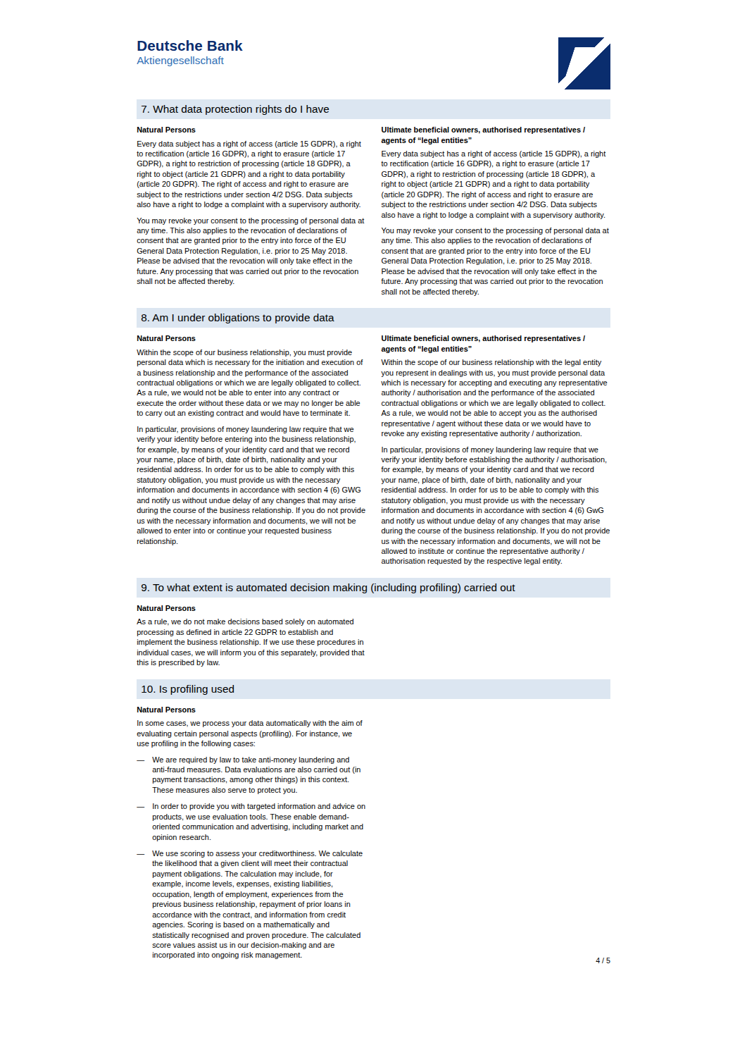Deutsche Bank
Aktiengesellschaft
7. What data protection rights do I have
Natural Persons
Every data subject has a right of access (article 15 GDPR), a right to rectification (article 16 GDPR), a right to erasure (article 17 GDPR), a right to restriction of processing (article 18 GDPR), a right to object (article 21 GDPR) and a right to data portability (article 20 GDPR). The right of access and right to erasure are subject to the restrictions under section 4/2 DSG. Data subjects also have a right to lodge a complaint with a supervisory authority.
You may revoke your consent to the processing of personal data at any time. This also applies to the revocation of declarations of consent that are granted prior to the entry into force of the EU General Data Protection Regulation, i.e. prior to 25 May 2018. Please be advised that the revocation will only take effect in the future. Any processing that was carried out prior to the revocation shall not be affected thereby.
Ultimate beneficial owners, authorised representatives / agents of “legal entities”
Every data subject has a right of access (article 15 GDPR), a right to rectification (article 16 GDPR), a right to erasure (article 17 GDPR), a right to restriction of processing (article 18 GDPR), a right to object (article 21 GDPR) and a right to data portability (article 20 GDPR). The right of access and right to erasure are subject to the restrictions under section 4/2 DSG. Data subjects also have a right to lodge a complaint with a supervisory authority.
You may revoke your consent to the processing of personal data at any time. This also applies to the revocation of declarations of consent that are granted prior to the entry into force of the EU General Data Protection Regulation, i.e. prior to 25 May 2018. Please be advised that the revocation will only take effect in the future. Any processing that was carried out prior to the revocation shall not be affected thereby.
8. Am I under obligations to provide data
Natural Persons
Within the scope of our business relationship, you must provide personal data which is necessary for the initiation and execution of a business relationship and the performance of the associated contractual obligations or which we are legally obligated to collect. As a rule, we would not be able to enter into any contract or execute the order without these data or we may no longer be able to carry out an existing contract and would have to terminate it.
In particular, provisions of money laundering law require that we verify your identity before entering into the business relationship, for example, by means of your identity card and that we record your name, place of birth, date of birth, nationality and your residential address. In order for us to be able to comply with this statutory obligation, you must provide us with the necessary information and documents in accordance with section 4 (6) GWG and notify us without undue delay of any changes that may arise during the course of the business relationship. If you do not provide us with the necessary information and documents, we will not be allowed to enter into or continue your requested business relationship.
Ultimate beneficial owners, authorised representatives / agents of “legal entities”
Within the scope of our business relationship with the legal entity you represent in dealings with us, you must provide personal data which is necessary for accepting and executing any representative authority / authorisation and the performance of the associated contractual obligations or which we are legally obligated to collect. As a rule, we would not be able to accept you as the authorised representative / agent without these data or we would have to revoke any existing representative authority / authorization.
In particular, provisions of money laundering law require that we verify your identity before establishing the authority / authorisation, for example, by means of your identity card and that we record your name, place of birth, date of birth, nationality and your residential address. In order for us to be able to comply with this statutory obligation, you must provide us with the necessary information and documents in accordance with section 4 (6) GwG and notify us without undue delay of any changes that may arise during the course of the business relationship. If you do not provide us with the necessary information and documents, we will not be allowed to institute or continue the representative authority / authorisation requested by the respective legal entity.
9. To what extent is automated decision making (including profiling) carried out
Natural Persons
As a rule, we do not make decisions based solely on automated processing as defined in article 22 GDPR to establish and implement the business relationship. If we use these procedures in individual cases, we will inform you of this separately, provided that this is prescribed by law.
10. Is profiling used
Natural Persons
In some cases, we process your data automatically with the aim of evaluating certain personal aspects (profiling). For instance, we use profiling in the following cases:
We are required by law to take anti-money laundering and anti-fraud measures. Data evaluations are also carried out (in payment transactions, among other things) in this context. These measures also serve to protect you.
In order to provide you with targeted information and advice on products, we use evaluation tools. These enable demand-oriented communication and advertising, including market and opinion research.
We use scoring to assess your creditworthiness. We calculate the likelihood that a given client will meet their contractual payment obligations. The calculation may include, for example, income levels, expenses, existing liabilities, occupation, length of employment, experiences from the previous business relationship, repayment of prior loans in accordance with the contract, and information from credit agencies. Scoring is based on a mathematically and statistically recognised and proven procedure. The calculated score values assist us in our decision-making and are incorporated into ongoing risk management.
4 / 5